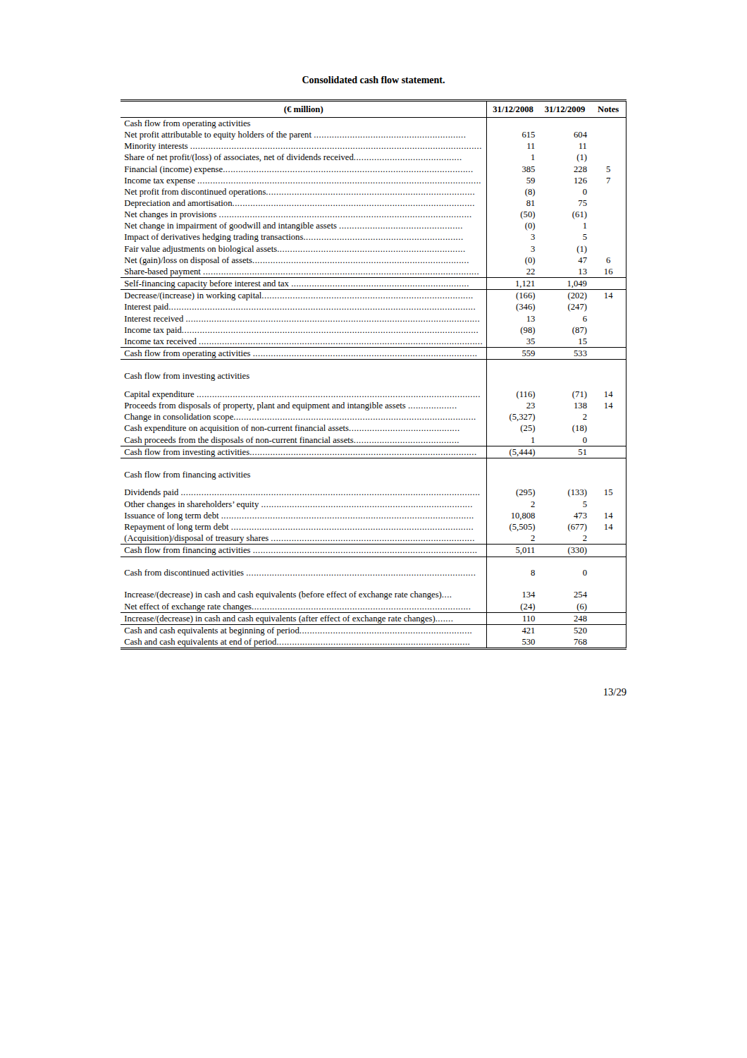Consolidated cash flow statement.
| (€ million) | 31/12/2008 | 31/12/2009 | Notes |
| --- | --- | --- | --- |
| Cash flow from operating activities | | | |
| Net profit attributable to equity holders of the parent ........................................................... | 615 | 604 | |
| Minority interests ................................................................................................................. | 11 | 11 | |
| Share of net profit/(loss) of associates, net of dividends received .......................................... | 1 | (1) | |
| Financial (income) expense ................................................................................................. | 385 | 228 | 5 |
| Income tax expense .............................................................................................................. | 59 | 126 | 7 |
| Net profit from discontinued operations ................................................................................. | (8) | 0 | |
| Depreciation and amortisation .............................................................................................. | 81 | 75 | |
| Net changes in provisions .................................................................................................. | (50) | (61) | |
| Net change in impairment of goodwill and intangible assets ................................................ | (0) | 1 | |
| Impact of derivatives hedging trading transactions .............................................................. | 3 | 5 | |
| Fair value adjustments on biological assets ......................................................................... | 3 | (1) | |
| Net (gain)/loss on disposal of assets .................................................................................... | (0) | 47 | 6 |
| Share-based payment ........................................................................................................... | 22 | 13 | 16 |
| Self-financing capacity before interest and tax ..................................................................... | 1,121 | 1,049 | |
| Decrease/(increase) in working capital .................................................................................. | (166) | (202) | 14 |
| Interest paid ....................................................................................................................... | (346) | (247) | |
| Interest received .................................................................................................................. | 13 | 6 | |
| Income tax paid ................................................................................................................... | (98) | (87) | |
| Income tax received .............................................................................................................. | 35 | 15 | |
| Cash flow from operating activities ....................................................................................... | 559 | 533 | |
| Cash flow from investing activities | | | |
| Capital expenditure .............................................................................................................. | (116) | (71) | 14 |
| Proceeds from disposals of property, plant and equipment and intangible assets ................... | 23 | 138 | 14 |
| Change in consolidation scope .............................................................................................. | (5,327) | 2 | |
| Cash expenditure on acquisition of non-current financial assets ........................................... | (25) | (18) | |
| Cash proceeds from the disposals of non-current financial assets ......................................... | 1 | 0 | |
| Cash flow from investing activities ........................................................................................ | (5,444) | 51 | |
| Cash flow from financing activities | | | |
| Dividends paid .................................................................................................................... | (295) | (133) | 15 |
| Other changes in shareholders’ equity .................................................................................. | 2 | 5 | |
| Issuance of long term debt .................................................................................................. | 10,808 | 473 | 14 |
| Repayment of long term debt .............................................................................................. | (5,505) | (677) | 14 |
| (Acquisition)/disposal of treasury shares ............................................................................... | 2 | 2 | |
| Cash flow from financing activities ....................................................................................... | 5,011 | (330) | |
| Cash from discontinued activities ......................................................................................... | 8 | 0 | |
| Increase/(decrease) in cash and cash equivalents (before effect of exchange rate changes) .... | 134 | 254 | |
| Net effect of exchange rate changes ..................................................................................... | (24) | (6) | |
| Increase/(decrease) in cash and cash equivalents (after effect of exchange rate changes) ....... | 110 | 248 | |
| Cash and cash equivalents at beginning of period ................................................................... | 421 | 520 | |
| Cash and cash equivalents at end of period ........................................................................... | 530 | 768 | |
13/29